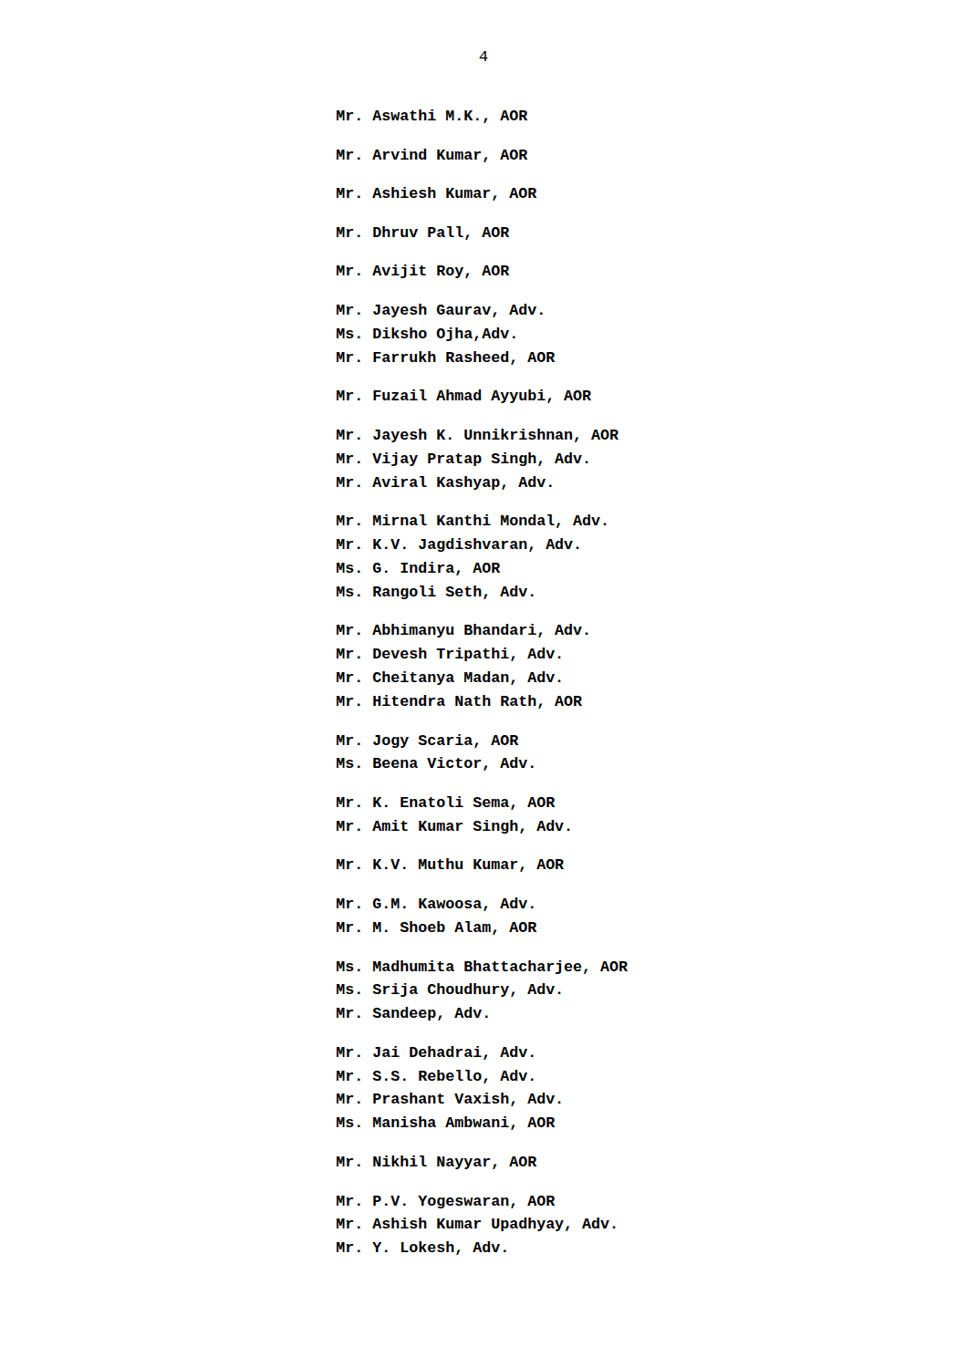4
Mr. Aswathi M.K., AOR
Mr. Arvind Kumar, AOR
Mr. Ashiesh Kumar, AOR
Mr. Dhruv Pall, AOR
Mr. Avijit Roy, AOR
Mr. Jayesh Gaurav, Adv.
Ms. Diksho Ojha,Adv.
Mr. Farrukh Rasheed, AOR
Mr. Fuzail Ahmad Ayyubi, AOR
Mr. Jayesh K. Unnikrishnan, AOR
Mr. Vijay Pratap Singh, Adv.
Mr. Aviral Kashyap, Adv.
Mr. Mirnal Kanthi Mondal, Adv.
Mr. K.V. Jagdishvaran, Adv.
Ms. G. Indira, AOR
Ms. Rangoli Seth, Adv.
Mr. Abhimanyu Bhandari, Adv.
Mr. Devesh Tripathi, Adv.
Mr. Cheitanya Madan, Adv.
Mr. Hitendra Nath Rath, AOR
Mr. Jogy Scaria, AOR
Ms. Beena Victor, Adv.
Mr. K. Enatoli Sema, AOR
Mr. Amit Kumar Singh, Adv.
Mr. K.V. Muthu Kumar, AOR
Mr. G.M. Kawoosa, Adv.
Mr. M. Shoeb Alam, AOR
Ms. Madhumita Bhattacharjee, AOR
Ms. Srija Choudhury, Adv.
Mr. Sandeep, Adv.
Mr. Jai Dehadrai, Adv.
Mr. S.S. Rebello, Adv.
Mr. Prashant Vaxish, Adv.
Ms. Manisha Ambwani, AOR
Mr. Nikhil Nayyar, AOR
Mr. P.V. Yogeswaran, AOR
Mr. Ashish Kumar Upadhyay, Adv.
Mr. Y. Lokesh, Adv.